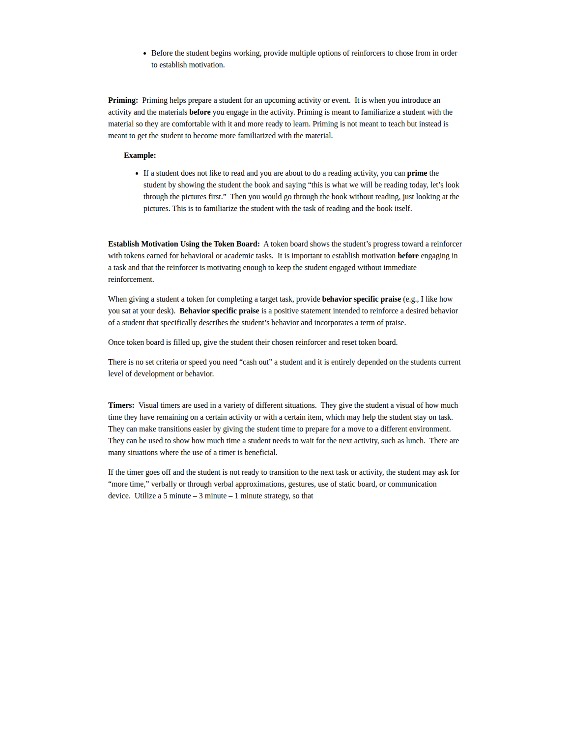Before the student begins working, provide multiple options of reinforcers to chose from in order to establish motivation.
Priming: Priming helps prepare a student for an upcoming activity or event. It is when you introduce an activity and the materials before you engage in the activity. Priming is meant to familiarize a student with the material so they are comfortable with it and more ready to learn. Priming is not meant to teach but instead is meant to get the student to become more familiarized with the material.
Example:
If a student does not like to read and you are about to do a reading activity, you can prime the student by showing the student the book and saying “this is what we will be reading today, let’s look through the pictures first.” Then you would go through the book without reading, just looking at the pictures. This is to familiarize the student with the task of reading and the book itself.
Establish Motivation Using the Token Board: A token board shows the student’s progress toward a reinforcer with tokens earned for behavioral or academic tasks. It is important to establish motivation before engaging in a task and that the reinforcer is motivating enough to keep the student engaged without immediate reinforcement.
When giving a student a token for completing a target task, provide behavior specific praise (e.g., I like how you sat at your desk). Behavior specific praise is a positive statement intended to reinforce a desired behavior of a student that specifically describes the student’s behavior and incorporates a term of praise.
Once token board is filled up, give the student their chosen reinforcer and reset token board.
There is no set criteria or speed you need “cash out” a student and it is entirely depended on the students current level of development or behavior.
Timers: Visual timers are used in a variety of different situations. They give the student a visual of how much time they have remaining on a certain activity or with a certain item, which may help the student stay on task. They can make transitions easier by giving the student time to prepare for a move to a different environment. They can be used to show how much time a student needs to wait for the next activity, such as lunch. There are many situations where the use of a timer is beneficial.
If the timer goes off and the student is not ready to transition to the next task or activity, the student may ask for “more time,” verbally or through verbal approximations, gestures, use of static board, or communication device. Utilize a 5 minute – 3 minute – 1 minute strategy, so that